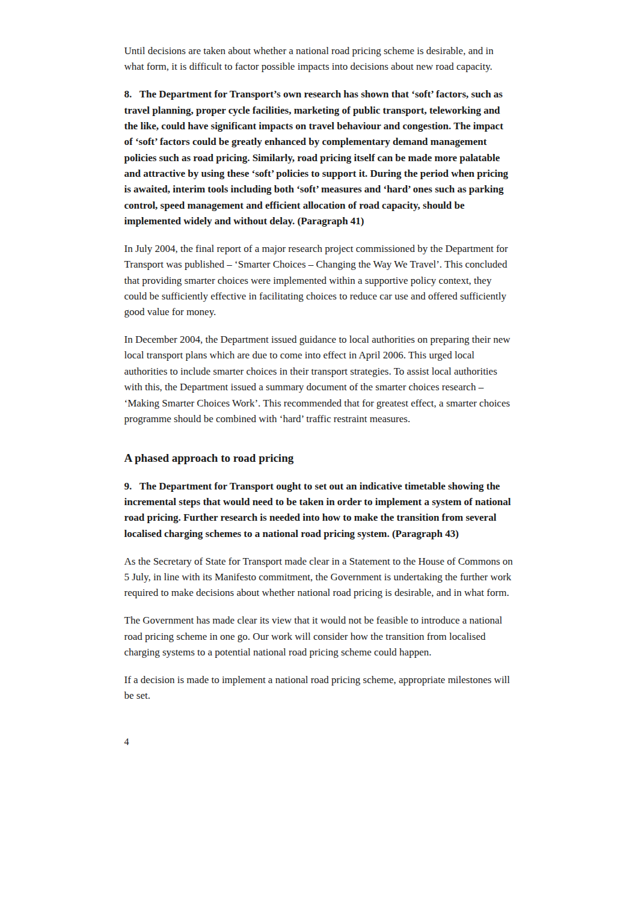Until decisions are taken about whether a national road pricing scheme is desirable, and in what form, it is difficult to factor possible impacts into decisions about new road capacity.
8. The Department for Transport’s own research has shown that ‘soft’ factors, such as travel planning, proper cycle facilities, marketing of public transport, teleworking and the like, could have significant impacts on travel behaviour and congestion. The impact of ‘soft’ factors could be greatly enhanced by complementary demand management policies such as road pricing. Similarly, road pricing itself can be made more palatable and attractive by using these ‘soft’ policies to support it. During the period when pricing is awaited, interim tools including both ‘soft’ measures and ‘hard’ ones such as parking control, speed management and efficient allocation of road capacity, should be implemented widely and without delay. (Paragraph 41)
In July 2004, the final report of a major research project commissioned by the Department for Transport was published – ‘Smarter Choices – Changing the Way We Travel’. This concluded that providing smarter choices were implemented within a supportive policy context, they could be sufficiently effective in facilitating choices to reduce car use and offered sufficiently good value for money.
In December 2004, the Department issued guidance to local authorities on preparing their new local transport plans which are due to come into effect in April 2006. This urged local authorities to include smarter choices in their transport strategies. To assist local authorities with this, the Department issued a summary document of the smarter choices research – ‘Making Smarter Choices Work’. This recommended that for greatest effect, a smarter choices programme should be combined with ‘hard’ traffic restraint measures.
A phased approach to road pricing
9. The Department for Transport ought to set out an indicative timetable showing the incremental steps that would need to be taken in order to implement a system of national road pricing. Further research is needed into how to make the transition from several localised charging schemes to a national road pricing system. (Paragraph 43)
As the Secretary of State for Transport made clear in a Statement to the House of Commons on 5 July, in line with its Manifesto commitment, the Government is undertaking the further work required to make decisions about whether national road pricing is desirable, and in what form.
The Government has made clear its view that it would not be feasible to introduce a national road pricing scheme in one go. Our work will consider how the transition from localised charging systems to a potential national road pricing scheme could happen.
If a decision is made to implement a national road pricing scheme, appropriate milestones will be set.
4